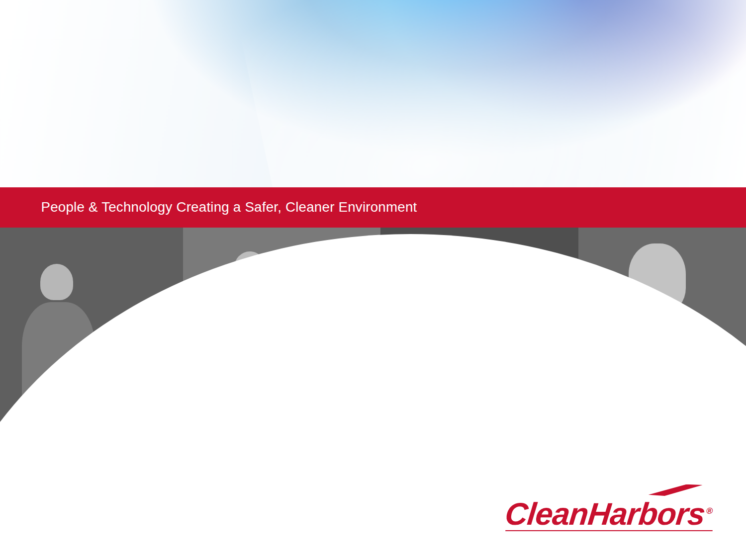People & Technology Creating a Safer, Cleaner Environment
CleanHarbors®